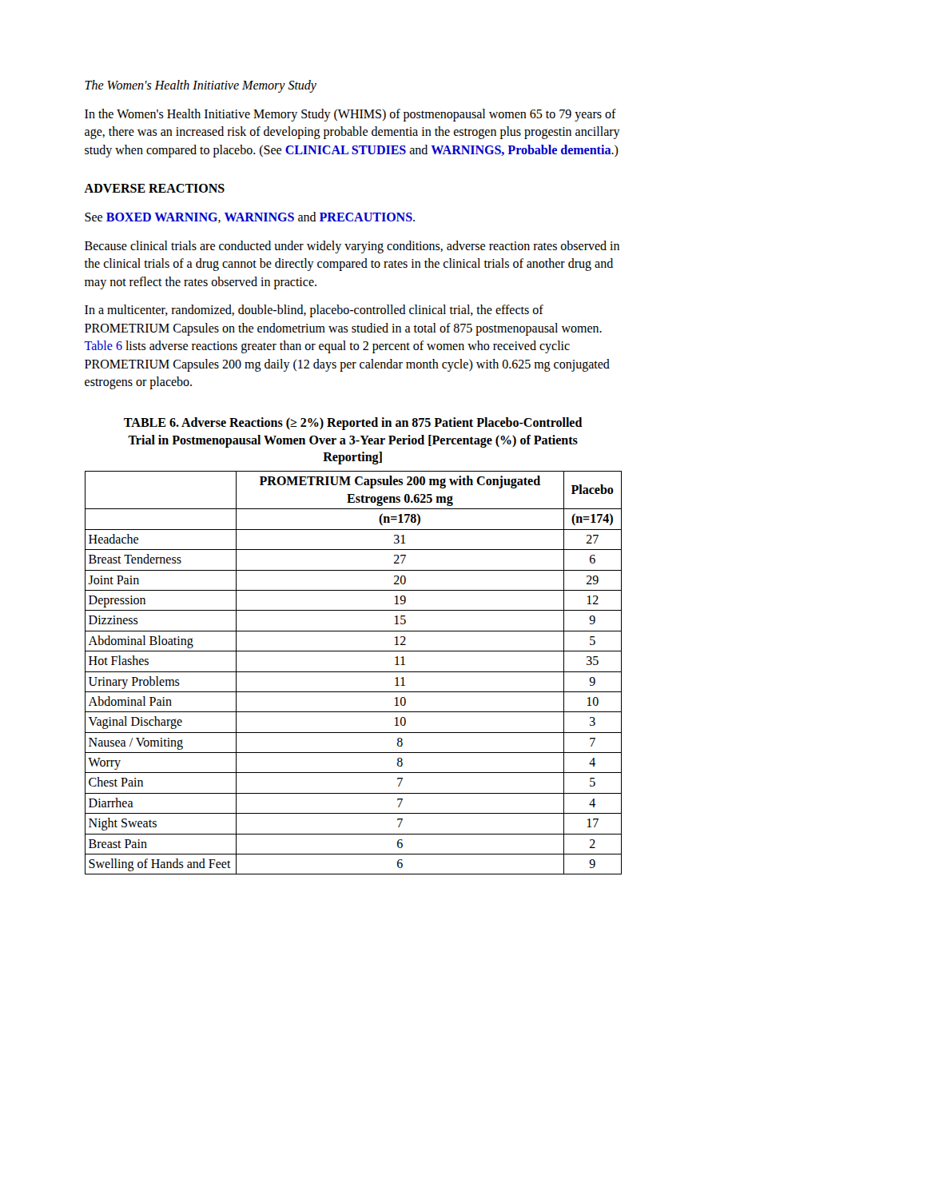The Women's Health Initiative Memory Study
In the Women's Health Initiative Memory Study (WHIMS) of postmenopausal women 65 to 79 years of age, there was an increased risk of developing probable dementia in the estrogen plus progestin ancillary study when compared to placebo. (See CLINICAL STUDIES and WARNINGS, Probable dementia.)
ADVERSE REACTIONS
See BOXED WARNING, WARNINGS and PRECAUTIONS.
Because clinical trials are conducted under widely varying conditions, adverse reaction rates observed in the clinical trials of a drug cannot be directly compared to rates in the clinical trials of another drug and may not reflect the rates observed in practice.
In a multicenter, randomized, double-blind, placebo-controlled clinical trial, the effects of PROMETRIUM Capsules on the endometrium was studied in a total of 875 postmenopausal women. Table 6 lists adverse reactions greater than or equal to 2 percent of women who received cyclic PROMETRIUM Capsules 200 mg daily (12 days per calendar month cycle) with 0.625 mg conjugated estrogens or placebo.
TABLE 6. Adverse Reactions (≥ 2%) Reported in an 875 Patient Placebo-Controlled Trial in Postmenopausal Women Over a 3-Year Period [Percentage (%) of Patients Reporting]
| | PROMETRIUM Capsules 200 mg with Conjugated Estrogens 0.625 mg | Placebo |
| | (n=178) | (n=174) |
| Headache | 31 | 27 |
| Breast Tenderness | 27 | 6 |
| Joint Pain | 20 | 29 |
| Depression | 19 | 12 |
| Dizziness | 15 | 9 |
| Abdominal Bloating | 12 | 5 |
| Hot Flashes | 11 | 35 |
| Urinary Problems | 11 | 9 |
| Abdominal Pain | 10 | 10 |
| Vaginal Discharge | 10 | 3 |
| Nausea / Vomiting | 8 | 7 |
| Worry | 8 | 4 |
| Chest Pain | 7 | 5 |
| Diarrhea | 7 | 4 |
| Night Sweats | 7 | 17 |
| Breast Pain | 6 | 2 |
| Swelling of Hands and Feet | 6 | 9 |